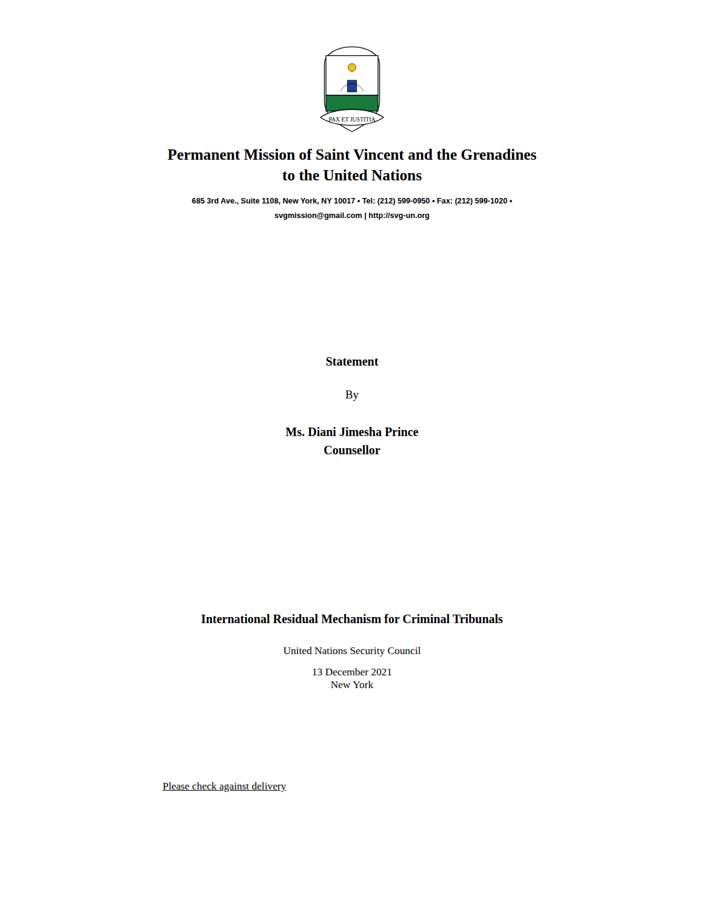Permanent Mission of Saint Vincent and the Grenadines
to the United Nations
685 3rd Ave., Suite 1108, New York, NY 10017 • Tel: (212) 599-0950 • Fax: (212) 599-1020 •
svgmission@gmail.com | http://svg-un.org
Statement
By
Ms. Diani Jimesha Prince
Counsellor
International Residual Mechanism for Criminal Tribunals
United Nations Security Council 13 December 2021
New York
Please check against delivery